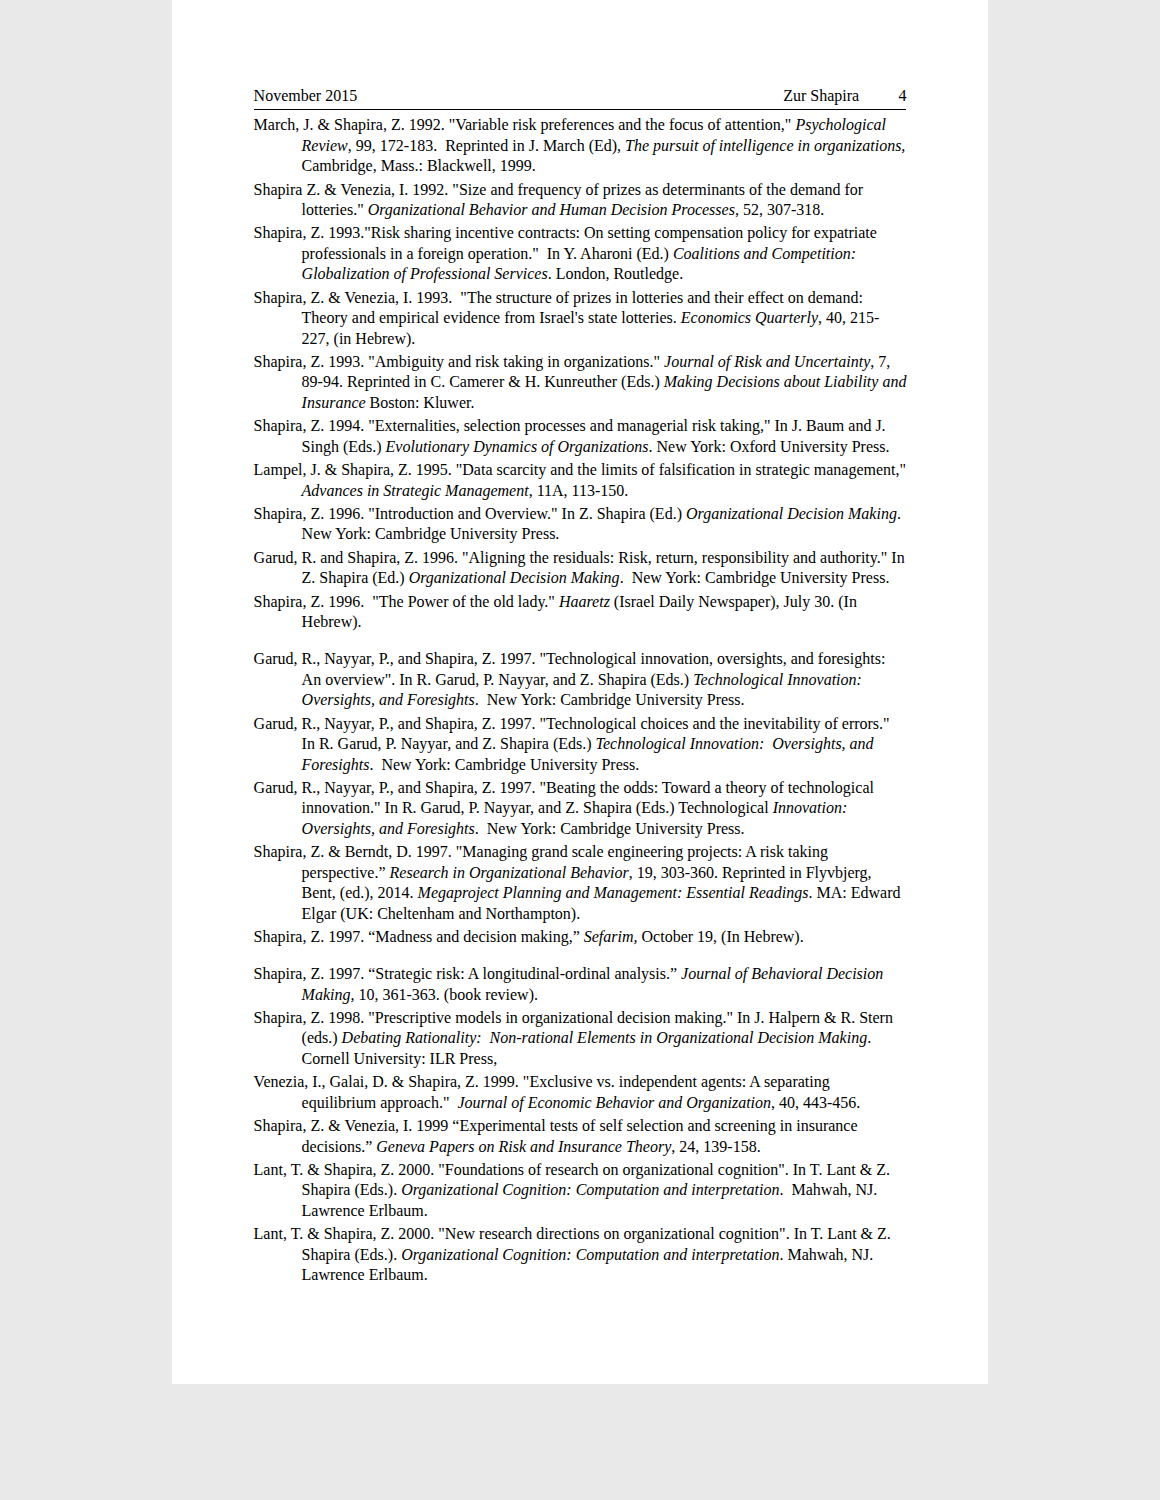November 2015 Zur Shapira 4
March, J. & Shapira, Z. 1992. "Variable risk preferences and the focus of attention," Psychological Review, 99, 172-183. Reprinted in J. March (Ed), The pursuit of intelligence in organizations, Cambridge, Mass.: Blackwell, 1999.
Shapira Z. & Venezia, I. 1992. "Size and frequency of prizes as determinants of the demand for lotteries." Organizational Behavior and Human Decision Processes, 52, 307-318.
Shapira, Z. 1993."Risk sharing incentive contracts: On setting compensation policy for expatriate professionals in a foreign operation." In Y. Aharoni (Ed.) Coalitions and Competition: Globalization of Professional Services. London, Routledge.
Shapira, Z. & Venezia, I. 1993. "The structure of prizes in lotteries and their effect on demand: Theory and empirical evidence from Israel's state lotteries. Economics Quarterly, 40, 215-227, (in Hebrew).
Shapira, Z. 1993. "Ambiguity and risk taking in organizations." Journal of Risk and Uncertainty, 7, 89-94. Reprinted in C. Camerer & H. Kunreuther (Eds.) Making Decisions about Liability and Insurance Boston: Kluwer.
Shapira, Z. 1994. "Externalities, selection processes and managerial risk taking," In J. Baum and J. Singh (Eds.) Evolutionary Dynamics of Organizations. New York: Oxford University Press.
Lampel, J. & Shapira, Z. 1995. "Data scarcity and the limits of falsification in strategic management," Advances in Strategic Management, 11A, 113-150.
Shapira, Z. 1996. "Introduction and Overview." In Z. Shapira (Ed.) Organizational Decision Making. New York: Cambridge University Press.
Garud, R. and Shapira, Z. 1996. "Aligning the residuals: Risk, return, responsibility and authority." In Z. Shapira (Ed.) Organizational Decision Making. New York: Cambridge University Press.
Shapira, Z. 1996. "The Power of the old lady." Haaretz (Israel Daily Newspaper), July 30. (In Hebrew).
Garud, R., Nayyar, P., and Shapira, Z. 1997. "Technological innovation, oversights, and foresights: An overview". In R. Garud, P. Nayyar, and Z. Shapira (Eds.) Technological Innovation: Oversights, and Foresights. New York: Cambridge University Press.
Garud, R., Nayyar, P., and Shapira, Z. 1997. "Technological choices and the inevitability of errors." In R. Garud, P. Nayyar, and Z. Shapira (Eds.) Technological Innovation: Oversights, and Foresights. New York: Cambridge University Press.
Garud, R., Nayyar, P., and Shapira, Z. 1997. "Beating the odds: Toward a theory of technological innovation." In R. Garud, P. Nayyar, and Z. Shapira (Eds.) Technological Innovation: Oversights, and Foresights. New York: Cambridge University Press.
Shapira, Z. & Berndt, D. 1997. "Managing grand scale engineering projects: A risk taking perspective.” Research in Organizational Behavior, 19, 303-360. Reprinted in Flyvbjerg, Bent, (ed.), 2014. Megaproject Planning and Management: Essential Readings. MA: Edward Elgar (UK: Cheltenham and Northampton).
Shapira, Z. 1997. “Madness and decision making,” Sefarim, October 19, (In Hebrew).
Shapira, Z. 1997. “Strategic risk: A longitudinal-ordinal analysis.” Journal of Behavioral Decision Making, 10, 361-363. (book review).
Shapira, Z. 1998. "Prescriptive models in organizational decision making." In J. Halpern & R. Stern (eds.) Debating Rationality: Non-rational Elements in Organizational Decision Making. Cornell University: ILR Press,
Venezia, I., Galai, D. & Shapira, Z. 1999. "Exclusive vs. independent agents: A separating equilibrium approach." Journal of Economic Behavior and Organization, 40, 443-456.
Shapira, Z. & Venezia, I. 1999 “Experimental tests of self selection and screening in insurance decisions.” Geneva Papers on Risk and Insurance Theory, 24, 139-158.
Lant, T. & Shapira, Z. 2000. "Foundations of research on organizational cognition". In T. Lant & Z. Shapira (Eds.). Organizational Cognition: Computation and interpretation. Mahwah, NJ. Lawrence Erlbaum.
Lant, T. & Shapira, Z. 2000. "New research directions on organizational cognition". In T. Lant & Z. Shapira (Eds.). Organizational Cognition: Computation and interpretation. Mahwah, NJ. Lawrence Erlbaum.